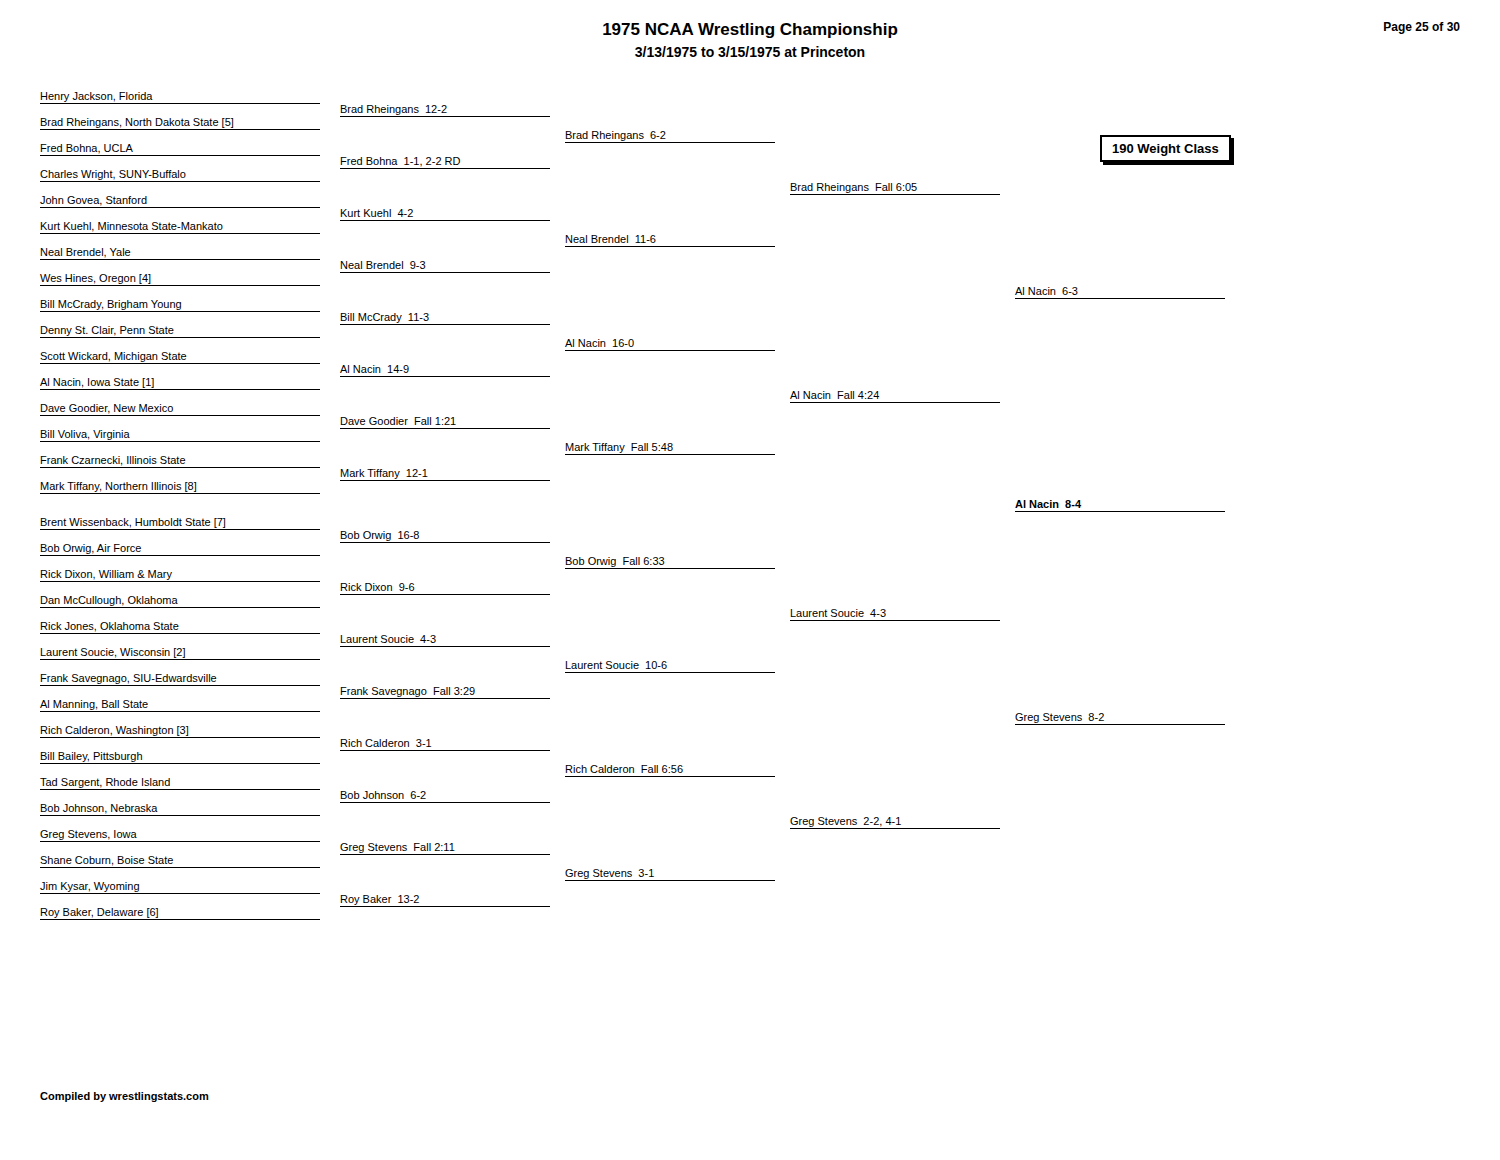Page 25 of 30
1975 NCAA Wrestling Championship
3/13/1975 to 3/15/1975 at Princeton
190 Weight Class
Henry Jackson, Florida
Brad Rheingans, North Dakota State [5]
Fred Bohna, UCLA
Charles Wright, SUNY-Buffalo
John Govea, Stanford
Kurt Kuehl, Minnesota State-Mankato
Neal Brendel, Yale
Wes Hines, Oregon [4]
Bill McCrady, Brigham Young
Denny St. Clair, Penn State
Scott Wickard, Michigan State
Al Nacin, Iowa State [1]
Dave Goodier, New Mexico
Bill Voliva, Virginia
Frank Czarnecki, Illinois State
Mark Tiffany, Northern Illinois [8]
Brent Wissenback, Humboldt State [7]
Bob Orwig, Air Force
Rick Dixon, William & Mary
Dan McCullough, Oklahoma
Rick Jones, Oklahoma State
Laurent Soucie, Wisconsin [2]
Frank Savegnago, SIU-Edwardsville
Al Manning, Ball State
Rich Calderon, Washington [3]
Bill Bailey, Pittsburgh
Tad Sargent, Rhode Island
Bob Johnson, Nebraska
Greg Stevens, Iowa
Shane Coburn, Boise State
Jim Kysar, Wyoming
Roy Baker, Delaware [6]
Brad Rheingans 12-2
Fred Bohna 1-1, 2-2 RD
Kurt Kuehl 4-2
Neal Brendel 9-3
Bill McCrady 11-3
Al Nacin 14-9
Dave Goodier Fall 1:21
Mark Tiffany 12-1
Bob Orwig 16-8
Rick Dixon 9-6
Laurent Soucie 4-3
Frank Savegnago Fall 3:29
Rich Calderon 3-1
Bob Johnson 6-2
Greg Stevens Fall 2:11
Roy Baker 13-2
Brad Rheingans 6-2
Neal Brendel 11-6
Al Nacin 16-0
Mark Tiffany Fall 5:48
Bob Orwig Fall 6:33
Laurent Soucie 10-6
Rich Calderon Fall 6:56
Greg Stevens 3-1
Brad Rheingans Fall 6:05
Al Nacin Fall 4:24
Laurent Soucie 4-3
Greg Stevens 2-2, 4-1
Al Nacin 6-3
Greg Stevens 8-2
Al Nacin 8-4
Compiled by wrestlingstats.com